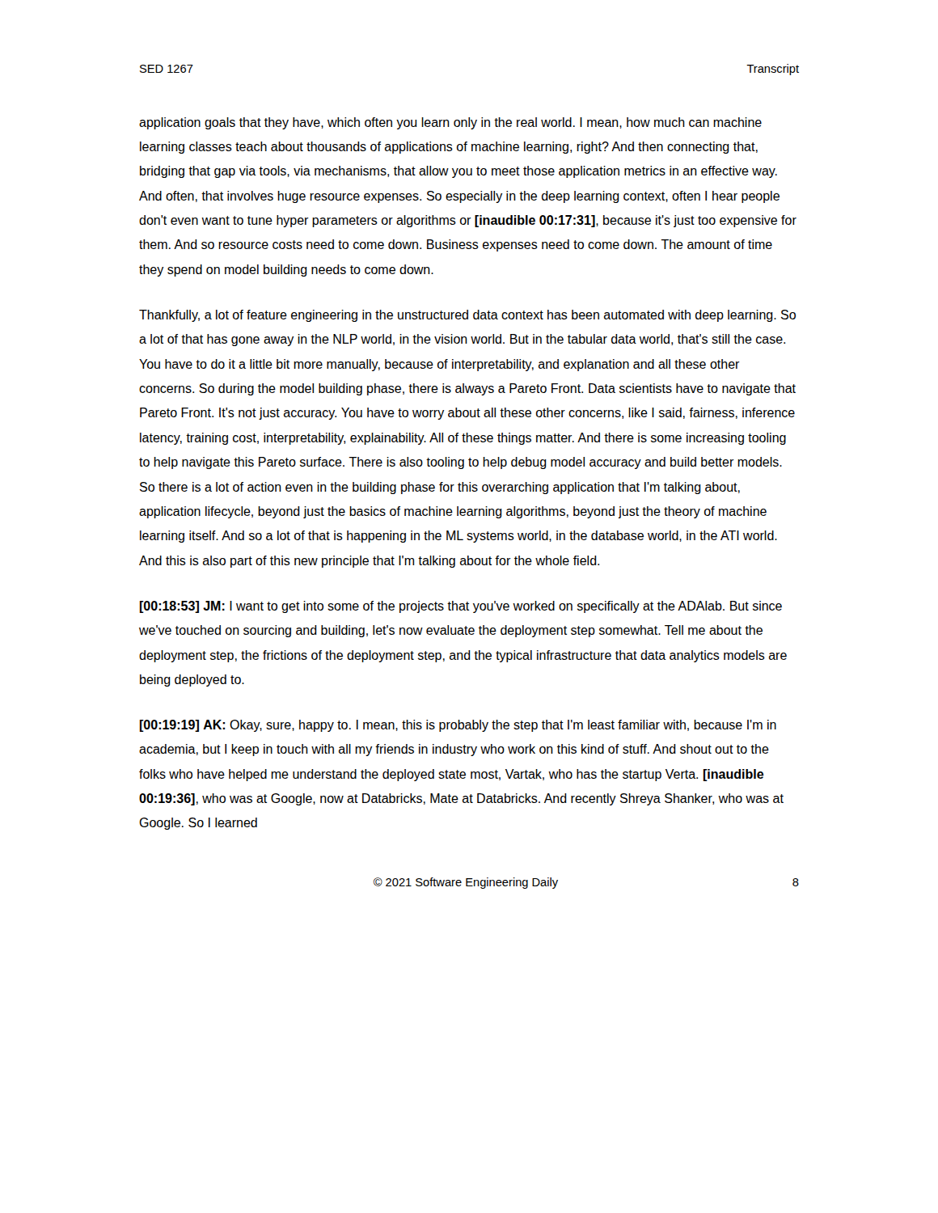SED 1267 Transcript
application goals that they have, which often you learn only in the real world. I mean, how much can machine learning classes teach about thousands of applications of machine learning, right? And then connecting that, bridging that gap via tools, via mechanisms, that allow you to meet those application metrics in an effective way. And often, that involves huge resource expenses. So especially in the deep learning context, often I hear people don't even want to tune hyper parameters or algorithms or [inaudible 00:17:31], because it's just too expensive for them. And so resource costs need to come down. Business expenses need to come down. The amount of time they spend on model building needs to come down.
Thankfully, a lot of feature engineering in the unstructured data context has been automated with deep learning. So a lot of that has gone away in the NLP world, in the vision world. But in the tabular data world, that's still the case. You have to do it a little bit more manually, because of interpretability, and explanation and all these other concerns. So during the model building phase, there is always a Pareto Front. Data scientists have to navigate that Pareto Front. It's not just accuracy. You have to worry about all these other concerns, like I said, fairness, inference latency, training cost, interpretability, explainability. All of these things matter. And there is some increasing tooling to help navigate this Pareto surface. There is also tooling to help debug model accuracy and build better models. So there is a lot of action even in the building phase for this overarching application that I'm talking about, application lifecycle, beyond just the basics of machine learning algorithms, beyond just the theory of machine learning itself. And so a lot of that is happening in the ML systems world, in the database world, in the ATI world. And this is also part of this new principle that I'm talking about for the whole field.
[00:18:53] JM: I want to get into some of the projects that you've worked on specifically at the ADAlab. But since we've touched on sourcing and building, let's now evaluate the deployment step somewhat. Tell me about the deployment step, the frictions of the deployment step, and the typical infrastructure that data analytics models are being deployed to.
[00:19:19] AK: Okay, sure, happy to. I mean, this is probably the step that I'm least familiar with, because I'm in academia, but I keep in touch with all my friends in industry who work on this kind of stuff. And shout out to the folks who have helped me understand the deployed state most, Vartak, who has the startup Verta. [inaudible 00:19:36], who was at Google, now at Databricks, Mate at Databricks. And recently Shreya Shanker, who was at Google. So I learned
© 2021 Software Engineering Daily 8